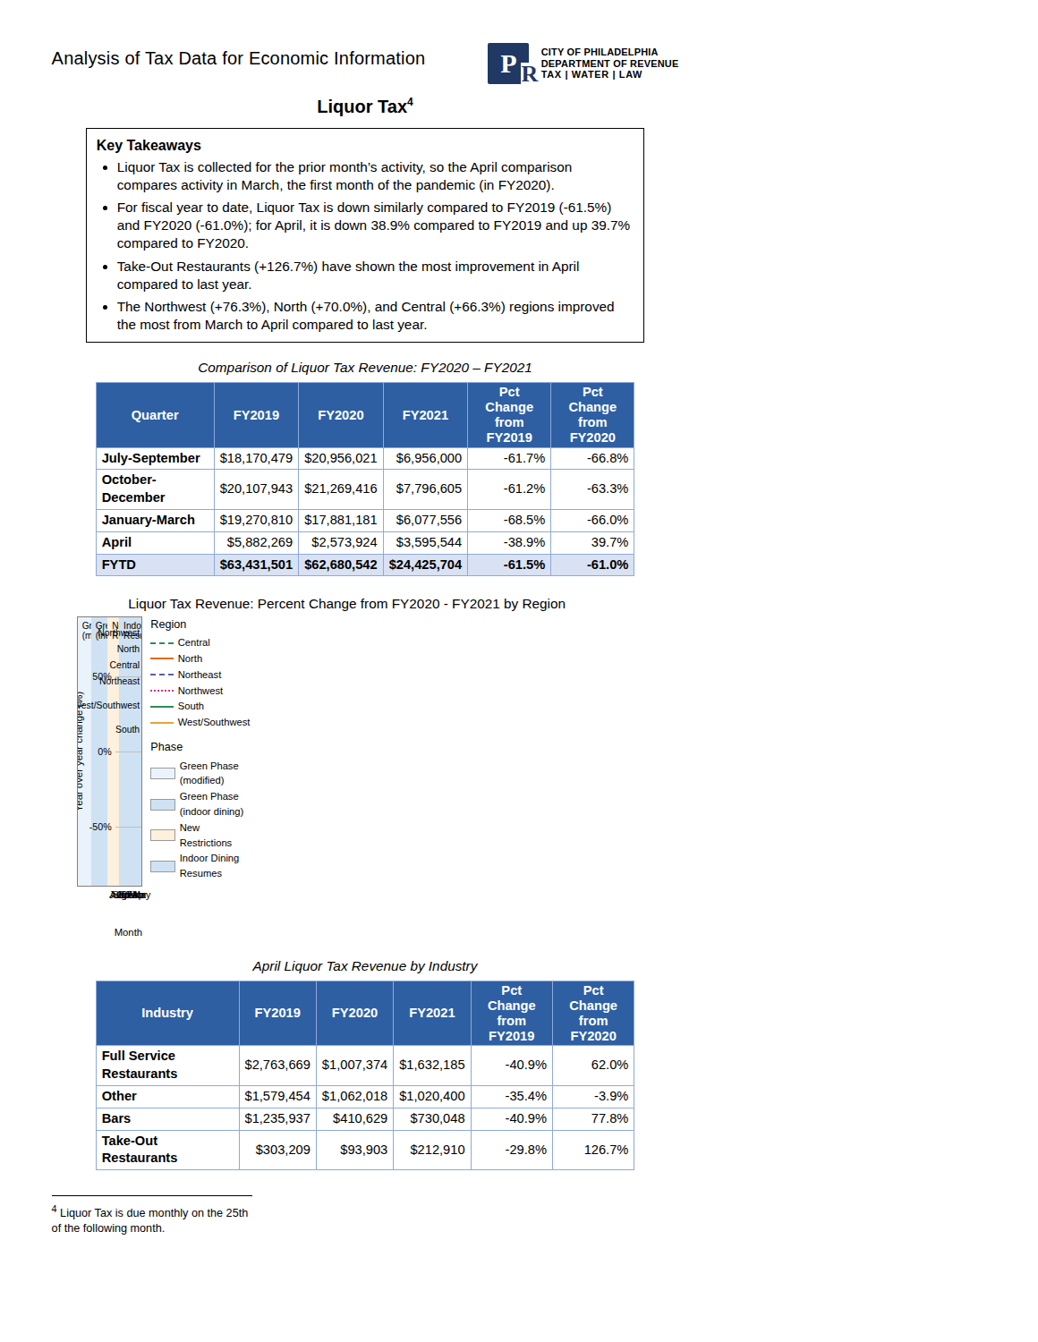Analysis of Tax Data for Economic Information
P R
CITY OF PHILADELPHIA
DEPARTMENT OF REVENUE
TAX | WATER | LAW
Liquor Tax4
Key Takeaways
Liquor Tax is collected for the prior month’s activity, so the April comparison compares activity in March, the first month of the pandemic (in FY2020).
For fiscal year to date, Liquor Tax is down similarly compared to FY2019 (-61.5%) and FY2020 (-61.0%); for April, it is down 38.9% compared to FY2019 and up 39.7% compared to FY2020.
Take-Out Restaurants (+126.7%) have shown the most improvement in April compared to last year.
The Northwest (+76.3%), North (+70.0%), and Central (+66.3%) regions improved the most from March to April compared to last year.
Comparison of Liquor Tax Revenue: FY2020 – FY2021
| Quarter | FY2019 | FY2020 | FY2021 | Pct Change from FY2019 | Pct Change from FY2020 |
| --- | --- | --- | --- | --- | --- |
| July-September | $18,170,479 | $20,956,021 | $6,956,000 | -61.7% | -66.8% |
| October-December | $20,107,943 | $21,269,416 | $7,796,605 | -61.2% | -63.3% |
| January-March | $19,270,810 | $17,881,181 | $6,077,556 | -68.5% | -66.0% |
| April | $5,882,269 | $2,573,924 | $3,595,544 | -38.9% | 39.7% |
| FYTD | $63,431,501 | $62,680,542 | $24,425,704 | -61.5% | -61.0% |
Liquor Tax Revenue: Percent Change from FY2020 - FY2021 by Region
Green Phase
(modified)
Green Phase
(indoor dining)
New
Restrictions
Indoor Dining
Resumes
50% 0% -50% Year over year change (%)
Northwest North Central Northeast West/Southwest South
Jul Aug Sep Oct Nov Dec Jan Feb Mar Apr May
Month
Region
Central
North
Northeast
Northwest
South
West/Southwest
Phase
Green Phase
(modified)
Green Phase
(indoor dining)
New
Restrictions
Indoor Dining
Resumes
April Liquor Tax Revenue by Industry
| Industry | FY2019 | FY2020 | FY2021 | Pct Change from FY2019 | Pct Change from FY2020 |
| --- | --- | --- | --- | --- | --- |
| Full Service Restaurants | $2,763,669 | $1,007,374 | $1,632,185 | -40.9% | 62.0% |
| Other | $1,579,454 | $1,062,018 | $1,020,400 | -35.4% | -3.9% |
| Bars | $1,235,937 | $410,629 | $730,048 | -40.9% | 77.8% |
| Take-Out Restaurants | $303,209 | $93,903 | $212,910 | -29.8% | 126.7% |
4 Liquor Tax is due monthly on the 25th of the following month.